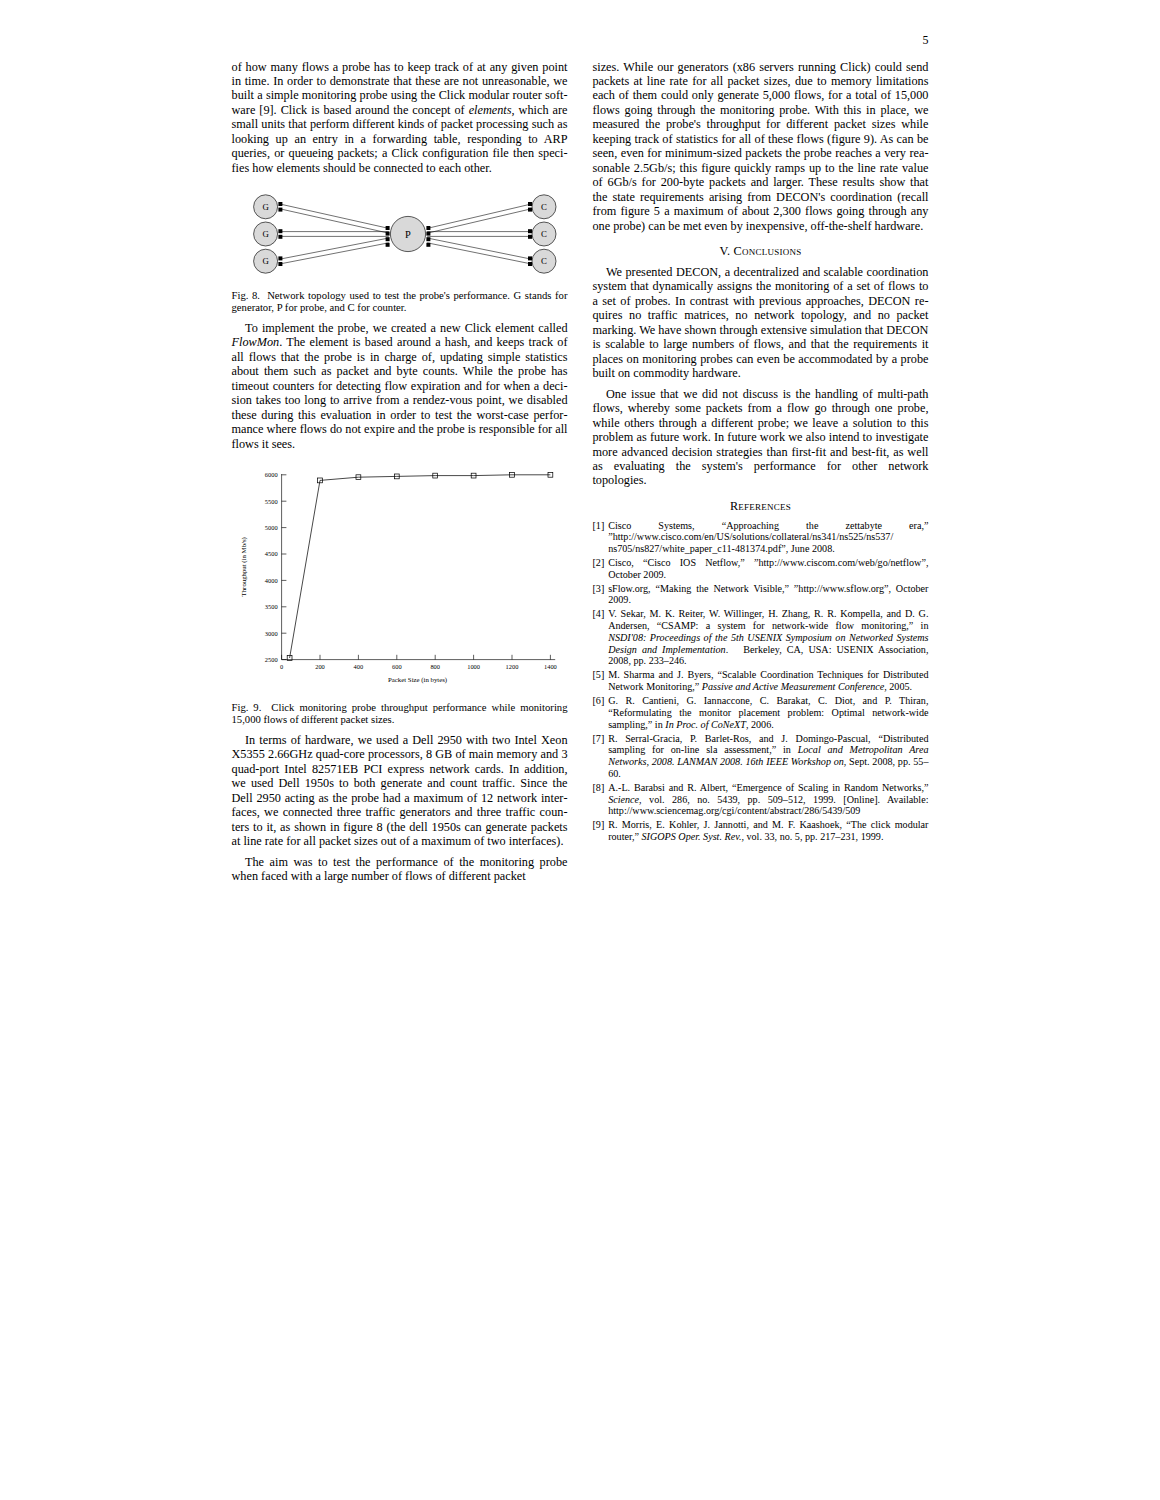5
of how many flows a probe has to keep track of at any given point in time. In order to demonstrate that these are not unreasonable, we built a simple monitoring probe using the Click modular router software [9]. Click is based around the concept of elements, which are small units that perform different kinds of packet processing such as looking up an entry in a forwarding table, responding to ARP queries, or queueing packets; a Click configuration file then specifies how elements should be connected to each other.
G G G C C C P
Fig. 8. Network topology used to test the probe's performance. G stands for generator, P for probe, and C for counter.
To implement the probe, we created a new Click element called FlowMon. The element is based around a hash, and keeps track of all flows that the probe is in charge of, updating simple statistics about them such as packet and byte counts. While the probe has timeout counters for detecting flow expiration and for when a decision takes too long to arrive from a rendez-vous point, we disabled these during this evaluation in order to test the worst-case performance where flows do not expire and the probe is responsible for all flows it sees.
2500 3000 3500 4000 4500 5000 5500 6000 0 200 400 600 800 1000 1200 1400 Packet Size (in bytes) Throughput (in Mb/s)
Fig. 9. Click monitoring probe throughput performance while monitoring 15,000 flows of different packet sizes.
In terms of hardware, we used a Dell 2950 with two Intel Xeon X5355 2.66GHz quad-core processors, 8 GB of main memory and 3 quad-port Intel 82571EB PCI express network cards. In addition, we used Dell 1950s to both generate and count traffic. Since the Dell 2950 acting as the probe had a maximum of 12 network interfaces, we connected three traffic generators and three traffic counters to it, as shown in figure 8 (the dell 1950s can generate packets at line rate for all packet sizes out of a maximum of two interfaces).
The aim was to test the performance of the monitoring probe when faced with a large number of flows of different packet
sizes. While our generators (x86 servers running Click) could send packets at line rate for all packet sizes, due to memory limitations each of them could only generate 5,000 flows, for a total of 15,000 flows going through the monitoring probe. With this in place, we measured the probe's throughput for different packet sizes while keeping track of statistics for all of these flows (figure 9). As can be seen, even for minimum-sized packets the probe reaches a very reasonable 2.5Gb/s; this figure quickly ramps up to the line rate value of 6Gb/s for 200-byte packets and larger. These results show that the state requirements arising from DECON's coordination (recall from figure 5 a maximum of about 2,300 flows going through any one probe) can be met even by inexpensive, off-the-shelf hardware.
V. Conclusions
We presented DECON, a decentralized and scalable coordination system that dynamically assigns the monitoring of a set of flows to a set of probes. In contrast with previous approaches, DECON requires no traffic matrices, no network topology, and no packet marking. We have shown through extensive simulation that DECON is scalable to large numbers of flows, and that the requirements it places on monitoring probes can even be accommodated by a probe built on commodity hardware.
One issue that we did not discuss is the handling of multi-path flows, whereby some packets from a flow go through one probe, while others through a different probe; we leave a solution to this problem as future work. In future work we also intend to investigate more advanced decision strategies than first-fit and best-fit, as well as evaluating the system's performance for other network topologies.
References
Cisco Systems, “Approaching the zettabyte era,” ”http://www.cisco.com/en/US/solutions/collateral/ns341/ns525/ns537/ ns705/ns827/white_paper_c11-481374.pdf”, June 2008.
Cisco, “Cisco IOS Netflow,” ”http://www.ciscom.com/web/go/netflow”, October 2009.
sFlow.org, “Making the Network Visible,” ”http://www.sflow.org”, October 2009.
V. Sekar, M. K. Reiter, W. Willinger, H. Zhang, R. R. Kompella, and D. G. Andersen, “CSAMP: a system for network-wide flow monitoring,” in NSDI'08: Proceedings of the 5th USENIX Symposium on Networked Systems Design and Implementation. Berkeley, CA, USA: USENIX Association, 2008, pp. 233–246.
M. Sharma and J. Byers, “Scalable Coordination Techniques for Distributed Network Monitoring,” Passive and Active Measurement Conference, 2005.
G. R. Cantieni, G. Iannaccone, C. Barakat, C. Diot, and P. Thiran, “Reformulating the monitor placement problem: Optimal network-wide sampling,” in In Proc. of CoNeXT, 2006.
R. Serral-Gracia, P. Barlet-Ros, and J. Domingo-Pascual, “Distributed sampling for on-line sla assessment,” in Local and Metropolitan Area Networks, 2008. LANMAN 2008. 16th IEEE Workshop on, Sept. 2008, pp. 55–60.
A.-L. Barabsi and R. Albert, “Emergence of Scaling in Random Networks,” Science, vol. 286, no. 5439, pp. 509–512, 1999. [Online]. Available: http://www.sciencemag.org/cgi/content/abstract/286/5439/509
R. Morris, E. Kohler, J. Jannotti, and M. F. Kaashoek, “The click modular router,” SIGOPS Oper. Syst. Rev., vol. 33, no. 5, pp. 217–231, 1999.